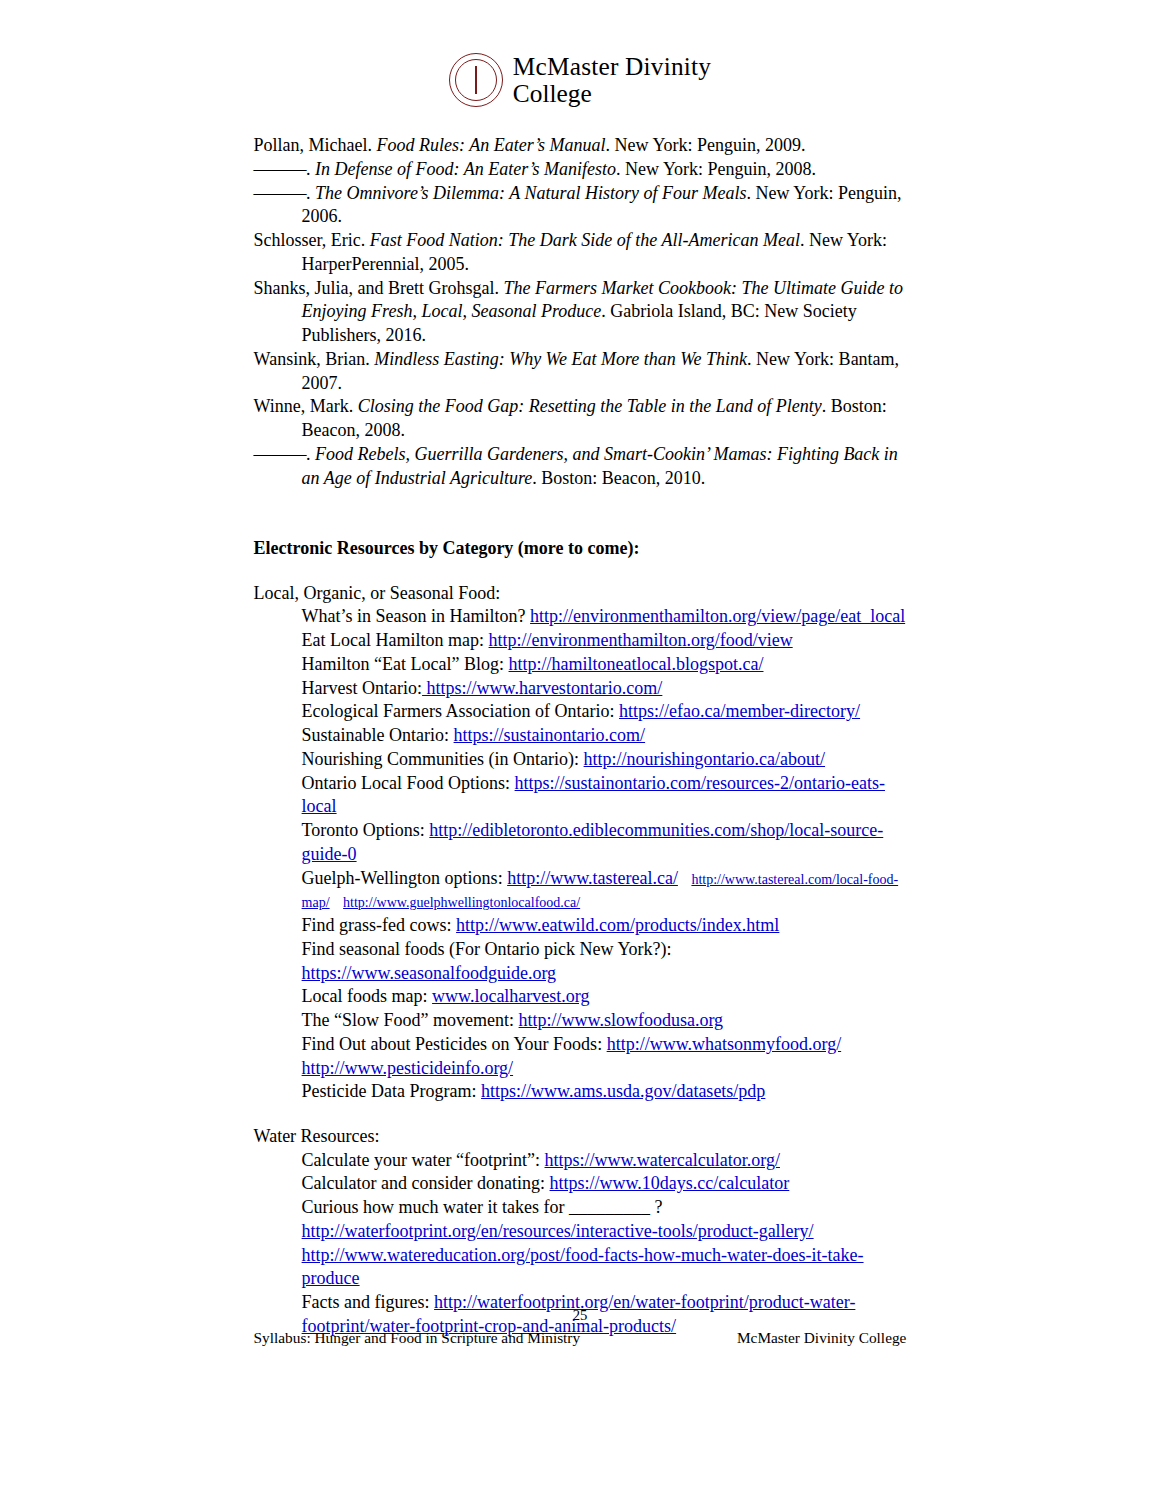McMaster Divinity
College
Pollan, Michael. Food Rules: An Eater’s Manual. New York: Penguin, 2009.
———. In Defense of Food: An Eater’s Manifesto. New York: Penguin, 2008.
———. The Omnivore’s Dilemma: A Natural History of Four Meals. New York: Penguin, 2006.
Schlosser, Eric. Fast Food Nation: The Dark Side of the All-American Meal. New York: HarperPerennial, 2005.
Shanks, Julia, and Brett Grohsgal. The Farmers Market Cookbook: The Ultimate Guide to Enjoying Fresh, Local, Seasonal Produce. Gabriola Island, BC: New Society Publishers, 2016.
Wansink, Brian. Mindless Easting: Why We Eat More than We Think. New York: Bantam, 2007.
Winne, Mark. Closing the Food Gap: Resetting the Table in the Land of Plenty. Boston: Beacon, 2008.
———. Food Rebels, Guerrilla Gardeners, and Smart-Cookin’ Mamas: Fighting Back in an Age of Industrial Agriculture. Boston: Beacon, 2010.
Electronic Resources by Category (more to come):
Local, Organic, or Seasonal Food:
What’s in Season in Hamilton? http://environmenthamilton.org/view/page/eat_local
Eat Local Hamilton map: http://environmenthamilton.org/food/view
Hamilton “Eat Local” Blog: http://hamiltoneatlocal.blogspot.ca/
Harvest Ontario: https://www.harvestontario.com/
Ecological Farmers Association of Ontario: https://efao.ca/member-directory/
Sustainable Ontario: https://sustainontario.com/
Nourishing Communities (in Ontario): http://nourishingontario.ca/about/
Ontario Local Food Options: https://sustainontario.com/resources-2/ontario-eats-local
Toronto Options: http://edibletoronto.ediblecommunities.com/shop/local-source-guide-0
Guelph-Wellington options: http://www.tastereal.ca/ http://www.tastereal.com/local-food-map/ http://www.guelphwellingtonlocalfood.ca/
Find grass-fed cows: http://www.eatwild.com/products/index.html
Find seasonal foods (For Ontario pick New York?): https://www.seasonalfoodguide.org
Local foods map: www.localharvest.org
The “Slow Food” movement: http://www.slowfoodusa.org
Find Out about Pesticides on Your Foods: http://www.whatsonmyfood.org/
http://www.pesticideinfo.org/
Pesticide Data Program: https://www.ams.usda.gov/datasets/pdp
Water Resources:
Calculate your water “footprint”: https://www.watercalculator.org/
Calculator and consider donating: https://www.10days.cc/calculator
Curious how much water it takes for _________ ?
http://waterfootprint.org/en/resources/interactive-tools/product-gallery/
http://www.watereducation.org/post/food-facts-how-much-water-does-it-take-produce
Facts and figures: http://waterfootprint.org/en/water-footprint/product-water-footprint/water-footprint-crop-and-animal-products/
25
Syllabus: Hunger and Food in Scripture and Ministry McMaster Divinity College